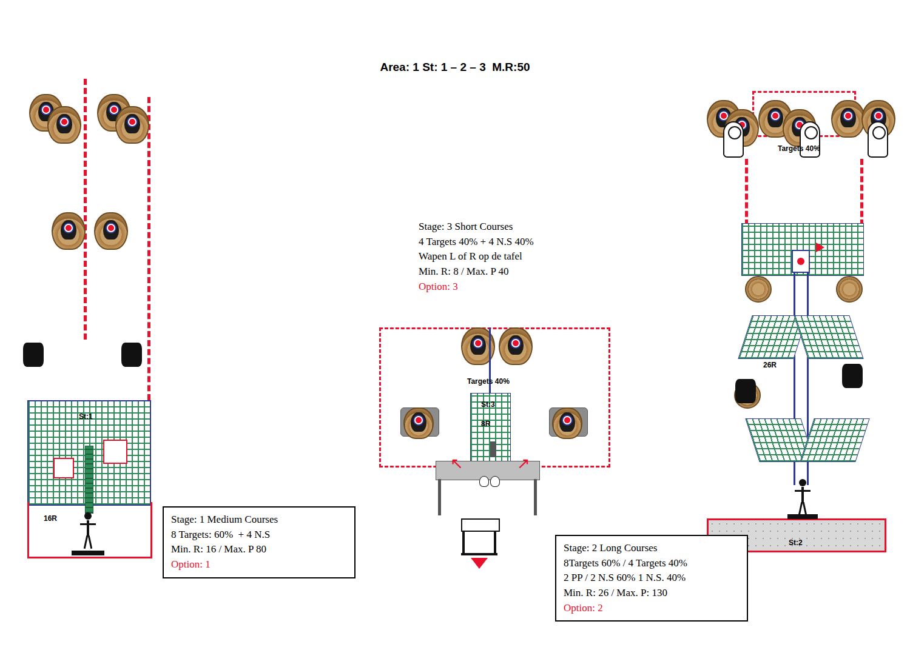Area: 1 St: 1 – 2 – 3 M.R:50
STAGE 1 (left)
St:1
16R
Stage: 1 Medium Courses
8 Targets: 60% + 4 N.S
Min. R: 16 / Max. P 80
Option: 1
STAGE 3 (middle)
Stage: 3 Short Courses
4 Targets 40% + 4 N.S 40%
Wapen L of R op de tafel
Min. R: 8 / Max. P 40
Option: 3
Targets 40%
St:3
8R
↖
↗
STAGE 2 (right)
Targets 40%
26R
St:2
Stage: 2 Long Courses
8Targets 60% / 4 Targets 40%
2 PP / 2 N.S 60% 1 N.S. 40%
Min. R: 26 / Max. P: 130
Option: 2